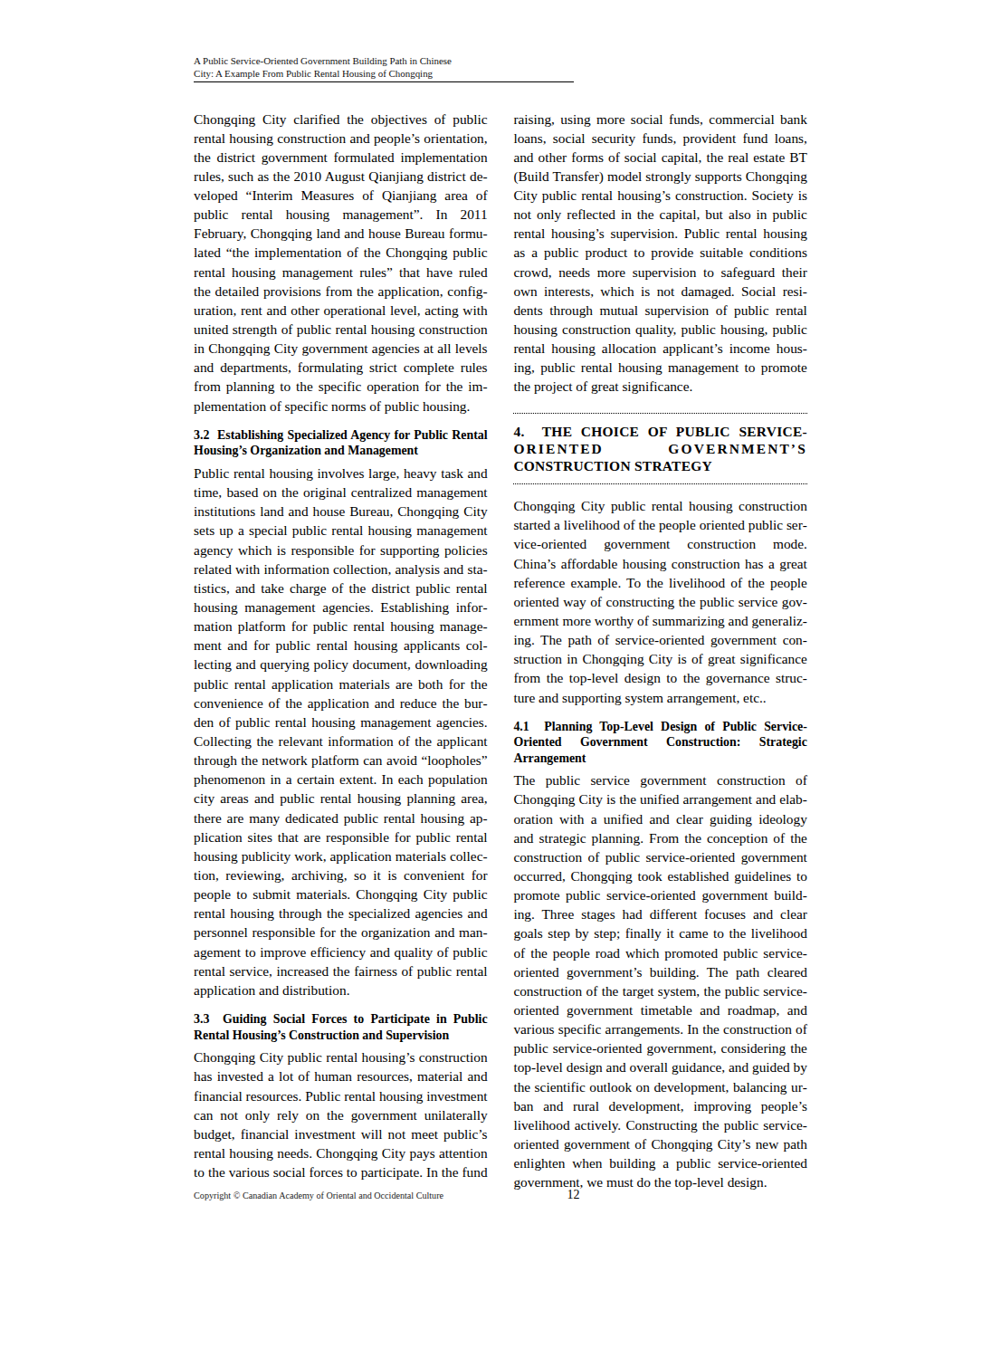A Public Service-Oriented Government Building Path in Chinese
City: A Example From Public Rental Housing of Chongqing
Chongqing City clarified the objectives of public rental housing construction and people’s orientation, the district government formulated implementation rules, such as the 2010 August Qianjiang district developed “Interim Measures of Qianjiang area of public rental housing management”. In 2011 February, Chongqing land and house Bureau formulated “the implementation of the Chongqing public rental housing management rules” that have ruled the detailed provisions from the application, configuration, rent and other operational level, acting with united strength of public rental housing construction in Chongqing City government agencies at all levels and departments, formulating strict complete rules from planning to the specific operation for the implementation of specific norms of public housing.
3.2 Establishing Specialized Agency for Public Rental Housing’s Organization and Management
Public rental housing involves large, heavy task and time, based on the original centralized management institutions land and house Bureau, Chongqing City sets up a special public rental housing management agency which is responsible for supporting policies related with information collection, analysis and statistics, and take charge of the district public rental housing management agencies. Establishing information platform for public rental housing management and for public rental housing applicants collecting and querying policy document, downloading public rental application materials are both for the convenience of the application and reduce the burden of public rental housing management agencies. Collecting the relevant information of the applicant through the network platform can avoid “loopholes” phenomenon in a certain extent. In each population city areas and public rental housing planning area, there are many dedicated public rental housing application sites that are responsible for public rental housing publicity work, application materials collection, reviewing, archiving, so it is convenient for people to submit materials. Chongqing City public rental housing through the specialized agencies and personnel responsible for the organization and management to improve efficiency and quality of public rental service, increased the fairness of public rental application and distribution.
3.3 Guiding Social Forces to Participate in Public Rental Housing’s Construction and Supervision
Chongqing City public rental housing’s construction has invested a lot of human resources, material and financial resources. Public rental housing investment can not only rely on the government unilaterally budget, financial investment will not meet public’s rental housing needs. Chongqing City pays attention to the various social forces to participate. In the fund raising, using more social funds, commercial bank loans, social security funds, provident fund loans, and other forms of social capital, the real estate BT (Build Transfer) model strongly supports Chongqing City public rental housing’s construction. Society is not only reflected in the capital, but also in public rental housing’s supervision. Public rental housing as a public product to provide suitable conditions crowd, needs more supervision to safeguard their own interests, which is not damaged. Social residents through mutual supervision of public rental housing construction quality, public housing, public rental housing allocation applicant’s income housing, public rental housing management to promote the project of great significance.
4. THE CHOICE OF PUBLIC SERVICE-ORIENTED GOVERNMENT’S CONSTRUCTION STRATEGY
Chongqing City public rental housing construction started a livelihood of the people oriented public service-oriented government construction mode. China’s affordable housing construction has a great reference example. To the livelihood of the people oriented way of constructing the public service government more worthy of summarizing and generalizing. The path of service-oriented government construction in Chongqing City is of great significance from the top-level design to the governance structure and supporting system arrangement, etc..
4.1 Planning Top-Level Design of Public Service-Oriented Government Construction: Strategic Arrangement
The public service government construction of Chongqing City is the unified arrangement and elaboration with a unified and clear guiding ideology and strategic planning. From the conception of the construction of public service-oriented government occurred, Chongqing took established guidelines to promote public service-oriented government building. Three stages had different focuses and clear goals step by step; finally it came to the livelihood of the people road which promoted public service-oriented government’s building. The path cleared construction of the target system, the public service-oriented government timetable and roadmap, and various specific arrangements. In the construction of public service-oriented government, considering the top-level design and overall guidance, and guided by the scientific outlook on development, balancing urban and rural development, improving people’s livelihood actively. Constructing the public service-oriented government of Chongqing City’s new path enlighten when building a public service-oriented government, we must do the top-level design.
Copyright © Canadian Academy of Oriental and Occidental Culture
12